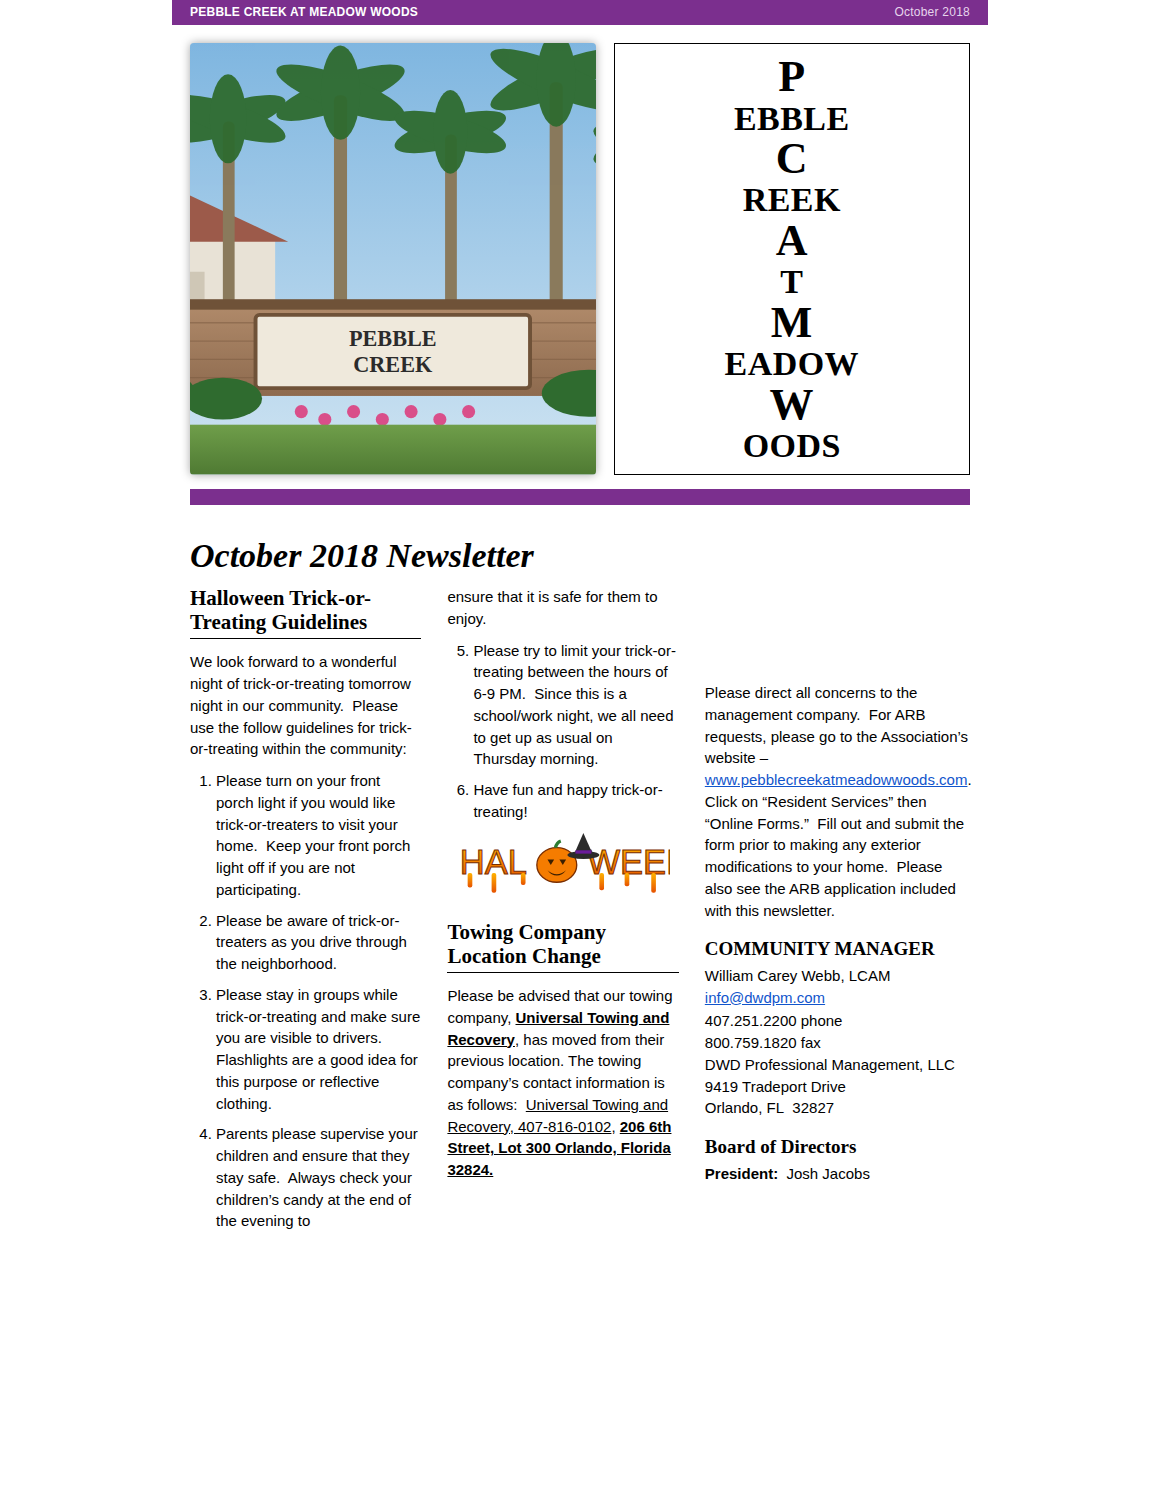PEBBLE CREEK AT MEADOW WOODS
October 2018
PEBBLE CREEK
PEBBLE CREEK AT MEADOW WOODS
October 2018 Newsletter
Halloween Trick-or-
Treating Guidelines
We look forward to a wonderful night of trick-or-treating tomorrow night in our community. Please use the follow guidelines for trick-or-treating within the community:
Please turn on your front porch light if you would like trick-or-treaters to visit your home. Keep your front porch light off if you are not participating.
Please be aware of trick-or-treaters as you drive through the neighborhood.
Please stay in groups while trick-or-treating and make sure you are visible to drivers. Flashlights are a good idea for this purpose or reflective clothing.
Parents please supervise your children and ensure that they stay safe. Always check your children’s candy at the end of the evening to
ensure that it is safe for them to enjoy.
Please try to limit your trick-or-treating between the hours of 6-9 PM. Since this is a school/work night, we all need to get up as usual on Thursday morning.
Have fun and happy trick-or-treating!
HAL WEEN
Towing Company
Location Change
Please be advised that our towing company, Universal Towing and Recovery, has moved from their previous location. The towing company’s contact information is as follows: Universal Towing and Recovery, 407-816-0102, 206 6th Street, Lot 300 Orlando, Florida 32824.
Please direct all concerns to the management company. For ARB requests, please go to the Association’s website – www.pebblecreekatmeadowwoods.com. Click on “Resident Services” then “Online Forms.” Fill out and submit the form prior to making any exterior modifications to your home. Please also see the ARB application included with this newsletter.
COMMUNITY MANAGER
William Carey Webb, LCAM
info@dwdpm.com
407.251.2200 phone
800.759.1820 fax
DWD Professional Management, LLC
9419 Tradeport Drive
Orlando, FL 32827
Board of Directors
President: Josh Jacobs